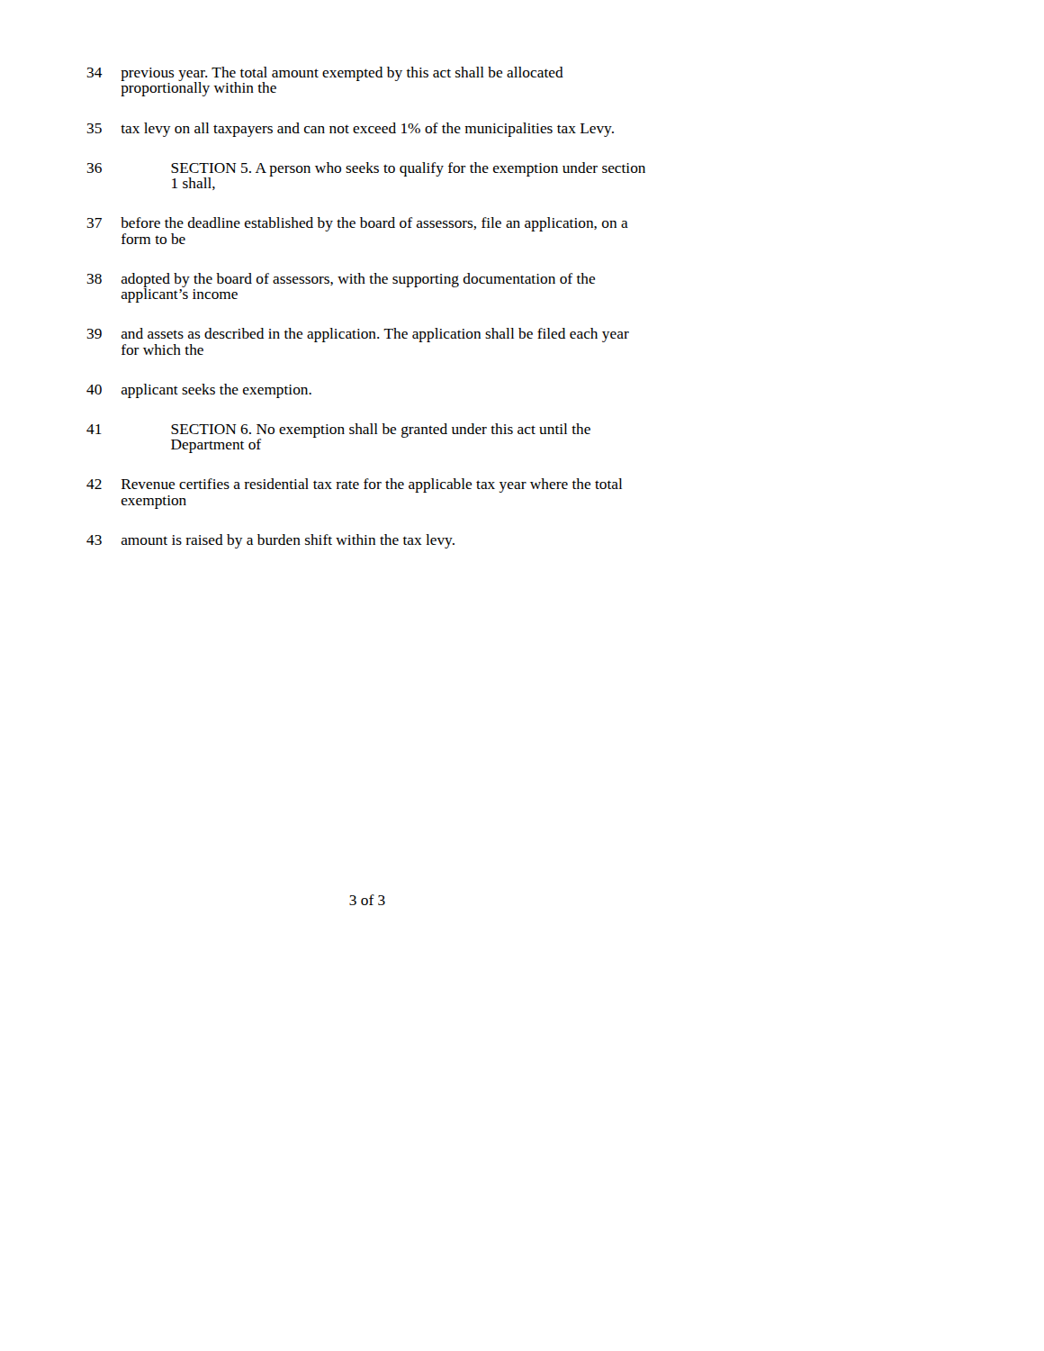34 previous year. The total amount exempted by this act shall be allocated proportionally within the
35 tax levy on all taxpayers and can not exceed 1% of the municipalities tax Levy.
36 SECTION 5. A person who seeks to qualify for the exemption under section 1 shall,
37 before the deadline established by the board of assessors, file an application, on a form to be
38 adopted by the board of assessors, with the supporting documentation of the applicant’s income
39 and assets as described in the application. The application shall be filed each year for which the
40 applicant seeks the exemption.
41 SECTION 6. No exemption shall be granted under this act until the Department of
42 Revenue certifies a residential tax rate for the applicable tax year where the total exemption
43 amount is raised by a burden shift within the tax levy.
3 of 3